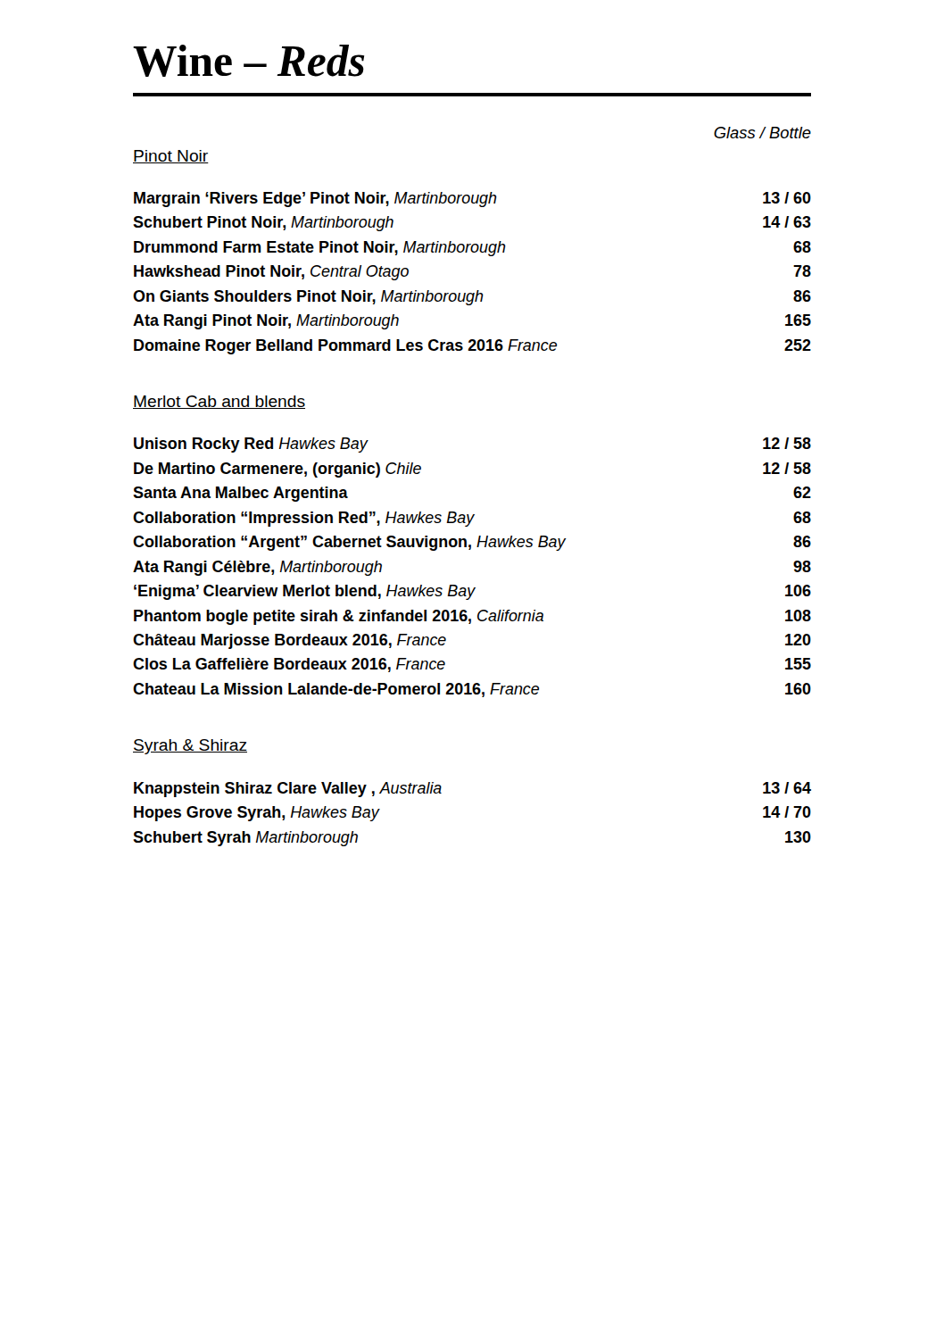Wine – Reds
Glass / Bottle
Pinot Noir
| Margrain ‘Rivers Edge’ Pinot Noir, Martinborough | 13 / 60 |
| Schubert Pinot Noir, Martinborough | 14 / 63 |
| Drummond Farm Estate Pinot Noir, Martinborough | 68 |
| Hawkshead Pinot Noir, Central Otago | 78 |
| On Giants Shoulders Pinot Noir, Martinborough | 86 |
| Ata Rangi Pinot Noir, Martinborough | 165 |
| Domaine Roger Belland Pommard Les Cras 2016 France | 252 |
Merlot Cab and blends
| Unison Rocky Red Hawkes Bay | 12 / 58 |
| De Martino Carmenere, (organic) Chile | 12 / 58 |
| Santa Ana Malbec Argentina | 62 |
| Collaboration “Impression Red”, Hawkes Bay | 68 |
| Collaboration “Argent” Cabernet Sauvignon, Hawkes Bay | 86 |
| Ata Rangi Célèbre, Martinborough | 98 |
| ‘Enigma’ Clearview Merlot blend, Hawkes Bay | 106 |
| Phantom bogle petite sirah & zinfandel 2016, California | 108 |
| Château Marjosse Bordeaux 2016, France | 120 |
| Clos La Gaffelière Bordeaux 2016, France | 155 |
| Chateau La Mission Lalande-de-Pomerol 2016, France | 160 |
Syrah & Shiraz
| Knappstein Shiraz Clare Valley , Australia | 13 / 64 |
| Hopes Grove Syrah, Hawkes Bay | 14 / 70 |
| Schubert Syrah Martinborough | 130 |